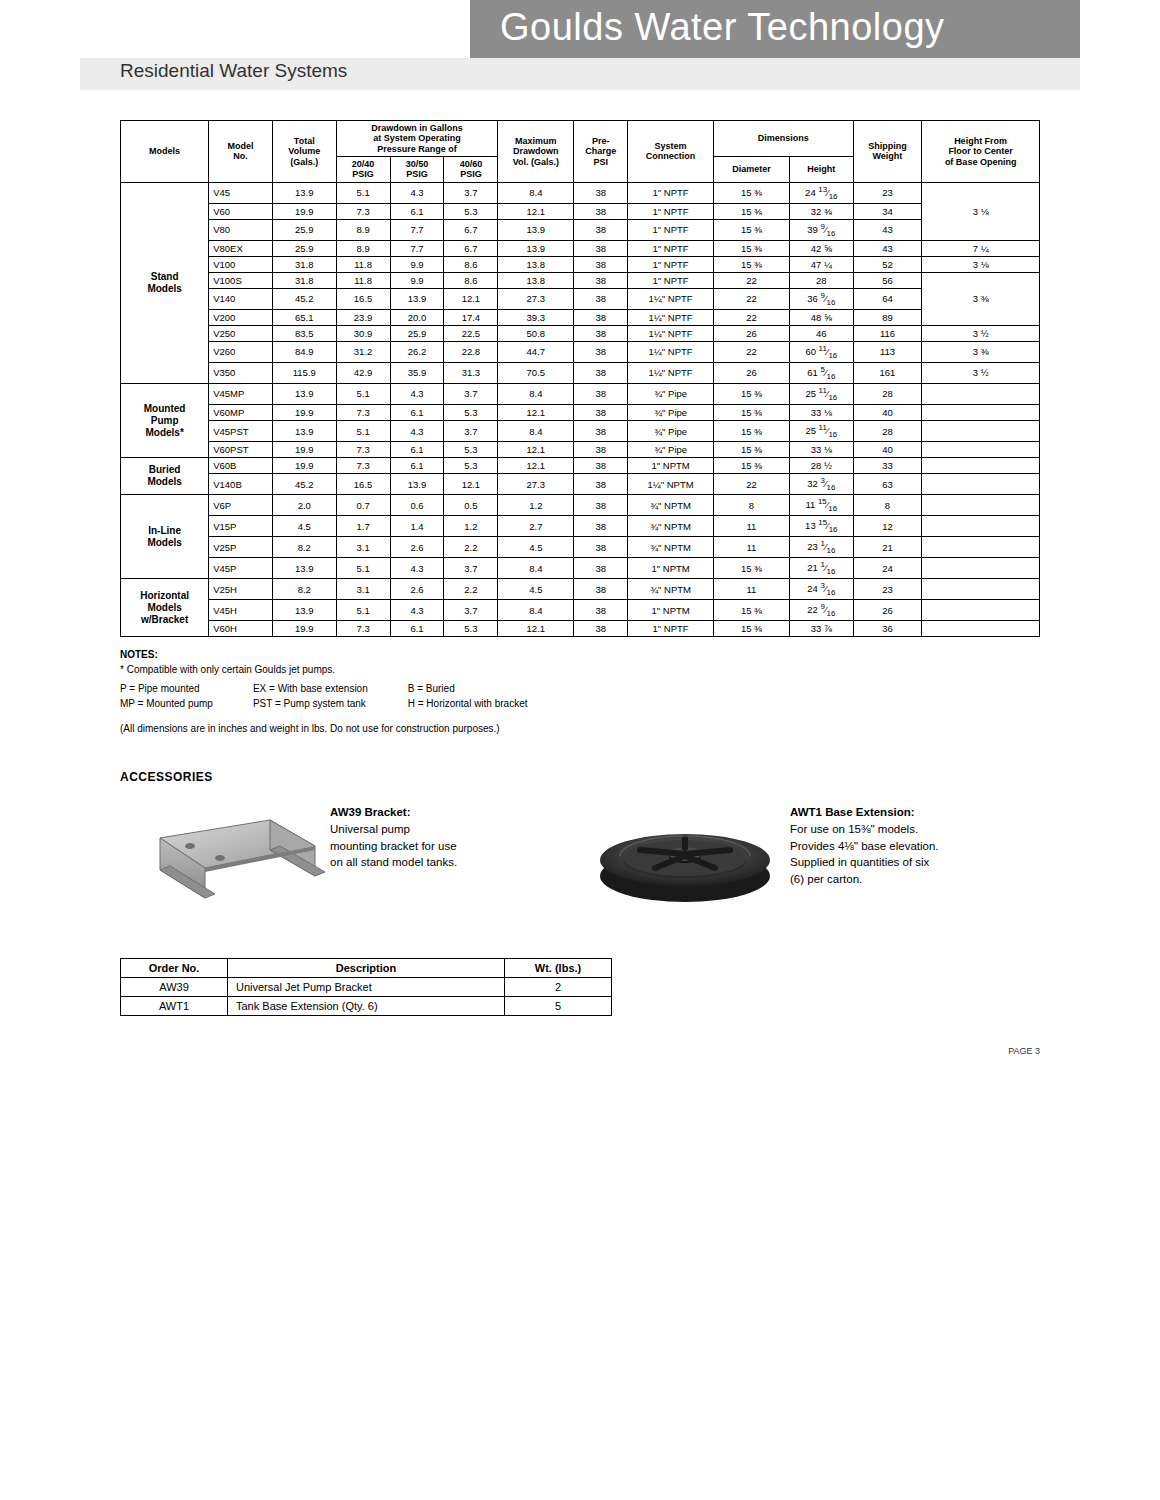Goulds Water Technology
Residential Water Systems
| Models | Model No. | Total Volume (Gals.) | Drawdown in Gallons at System Operating Pressure Range of | Maximum Drawdown Vol. (Gals.) | Pre- Charge PSI | System Connection | Dimensions | Shipping Weight | Height From Floor to Center of Base Opening |
| --- | --- | --- | --- | --- | --- | --- | --- | --- | --- |
| 20/40 PSIG | 30/50 PSIG | 40/60 PSIG | Diameter | Height |
| Stand Models | V45 | 13.9 | 5.1 | 4.3 | 3.7 | 8.4 | 38 | 1" NPTF | 15 ⅜ | 24 13 ⁄ 16 | 23 | 3 ⅛ |
| V60 | 19.9 | 7.3 | 6.1 | 5.3 | 12.1 | 38 | 1" NPTF | 15 ⅜ | 32 ⅜ | 34 |
| V80 | 25.9 | 8.9 | 7.7 | 6.7 | 13.9 | 38 | 1" NPTF | 15 ⅜ | 39 9 ⁄ 16 | 43 |
| V80EX | 25.9 | 8.9 | 7.7 | 6.7 | 13.9 | 38 | 1" NPTF | 15 ⅜ | 42 ⅝ | 43 | 7 ¼ |
| V100 | 31.8 | 11.8 | 9.9 | 8.6 | 13.8 | 38 | 1" NPTF | 15 ⅜ | 47 ¼ | 52 | 3 ⅛ |
| V100S | 31.8 | 11.8 | 9.9 | 8.6 | 13.8 | 38 | 1" NPTF | 22 | 28 | 56 | 3 ⅜ |
| V140 | 45.2 | 16.5 | 13.9 | 12.1 | 27.3 | 38 | 1¼" NPTF | 22 | 36 9 ⁄ 16 | 64 |
| V200 | 65.1 | 23.9 | 20.0 | 17.4 | 39.3 | 38 | 1¼" NPTF | 22 | 48 ⅝ | 89 |
| V250 | 83.5 | 30.9 | 25.9 | 22.5 | 50.8 | 38 | 1¼" NPTF | 26 | 46 | 116 | 3 ½ |
| V260 | 84.9 | 31.2 | 26.2 | 22.8 | 44.7 | 38 | 1¼" NPTF | 22 | 60 11 ⁄ 16 | 113 | 3 ⅜ |
| V350 | 115.9 | 42.9 | 35.9 | 31.3 | 70.5 | 38 | 1¼" NPTF | 26 | 61 5 ⁄ 16 | 161 | 3 ½ |
| Mounted Pump Models* | V45MP | 13.9 | 5.1 | 4.3 | 3.7 | 8.4 | 38 | ¾" Pipe | 15 ⅜ | 25 11 ⁄ 16 | 28 | |
| V60MP | 19.9 | 7.3 | 6.1 | 5.3 | 12.1 | 38 | ¾" Pipe | 15 ⅜ | 33 ⅛ | 40 | |
| V45PST | 13.9 | 5.1 | 4.3 | 3.7 | 8.4 | 38 | ¾" Pipe | 15 ⅜ | 25 11 ⁄ 16 | 28 | |
| V60PST | 19.9 | 7.3 | 6.1 | 5.3 | 12.1 | 38 | ¾" Pipe | 15 ⅜ | 33 ⅛ | 40 | |
| Buried Models | V60B | 19.9 | 7.3 | 6.1 | 5.3 | 12.1 | 38 | 1" NPTM | 15 ⅜ | 28 ½ | 33 | |
| V140B | 45.2 | 16.5 | 13.9 | 12.1 | 27.3 | 38 | 1¼" NPTM | 22 | 32 3 ⁄ 16 | 63 | |
| In-Line Models | V6P | 2.0 | 0.7 | 0.6 | 0.5 | 1.2 | 38 | ¾" NPTM | 8 | 11 15 ⁄ 16 | 8 | |
| V15P | 4.5 | 1.7 | 1.4 | 1.2 | 2.7 | 38 | ¾" NPTM | 11 | 13 15 ⁄ 16 | 12 | |
| V25P | 8.2 | 3.1 | 2.6 | 2.2 | 4.5 | 38 | ¾" NPTM | 11 | 23 1 ⁄ 16 | 21 | |
| V45P | 13.9 | 5.1 | 4.3 | 3.7 | 8.4 | 38 | 1" NPTM | 15 ⅜ | 21 1 ⁄ 16 | 24 | |
| Horizontal Models w/Bracket | V25H | 8.2 | 3.1 | 2.6 | 2.2 | 4.5 | 38 | ¾" NPTM | 11 | 24 3 ⁄ 16 | 23 | |
| V45H | 13.9 | 5.1 | 4.3 | 3.7 | 8.4 | 38 | 1" NPTM | 15 ⅜ | 22 9 ⁄ 16 | 26 | |
| V60H | 19.9 | 7.3 | 6.1 | 5.3 | 12.1 | 38 | 1" NPTF | 15 ⅜ | 33 ⅞ | 36 | |
NOTES:
* Compatible with only certain Goulds jet pumps.
P = Pipe mounted
MP = Mounted pump
EX = With base extension
PST = Pump system tank
B = Buried
H = Horizontal with bracket
(All dimensions are in inches and weight in lbs. Do not use for construction purposes.)
ACCESSORIES
AW39 Bracket:
Universal pump
mounting bracket for use
on all stand model tanks.
AWT1 Base Extension:
For use on 15⅜" models.
Provides 4⅛" base elevation.
Supplied in quantities of six
(6) per carton.
| Order No. | Description | Wt. (lbs.) |
| --- | --- | --- |
| AW39 | Universal Jet Pump Bracket | 2 |
| AWT1 | Tank Base Extension (Qty. 6) | 5 |
PAGE 3